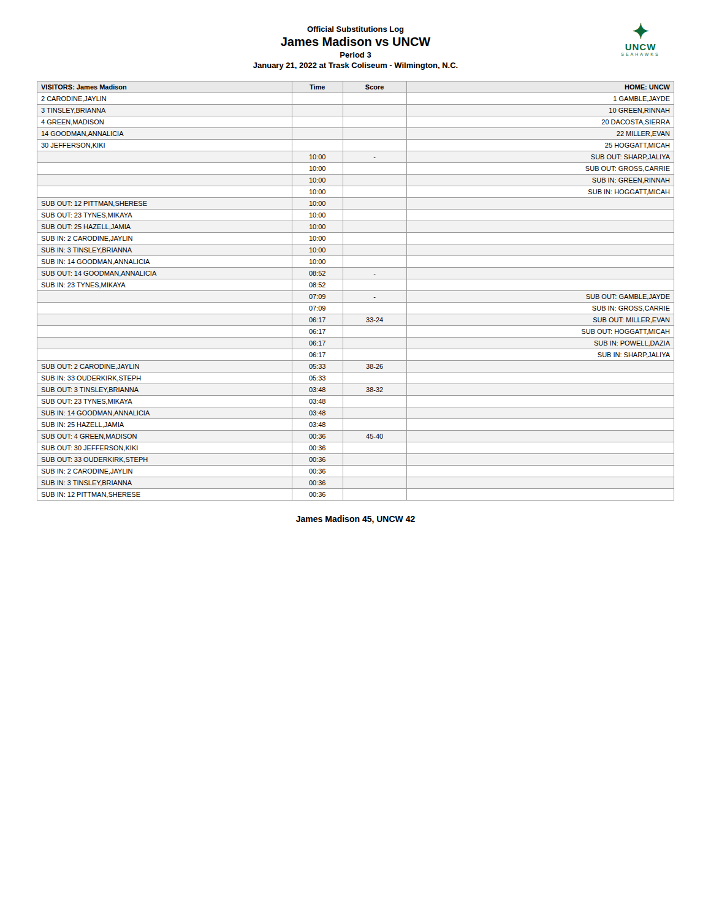✦
UNCW
SEAHAWKS
Official Substitutions Log
James Madison vs UNCW
Period 3
January 21, 2022 at Trask Coliseum - Wilmington, N.C.
| VISITORS: James Madison | Time | Score | HOME: UNCW |
| --- | --- | --- | --- |
| 2 CARODINE,JAYLIN | | | 1 GAMBLE,JAYDE |
| 3 TINSLEY,BRIANNA | | | 10 GREEN,RINNAH |
| 4 GREEN,MADISON | | | 20 DACOSTA,SIERRA |
| 14 GOODMAN,ANNALICIA | | | 22 MILLER,EVAN |
| 30 JEFFERSON,KIKI | | | 25 HOGGATT,MICAH |
| | 10:00 | - | SUB OUT: SHARP,JALIYA |
| | 10:00 | | SUB OUT: GROSS,CARRIE |
| | 10:00 | | SUB IN: GREEN,RINNAH |
| | 10:00 | | SUB IN: HOGGATT,MICAH |
| SUB OUT: 12 PITTMAN,SHERESE | 10:00 | | |
| SUB OUT: 23 TYNES,MIKAYA | 10:00 | | |
| SUB OUT: 25 HAZELL,JAMIA | 10:00 | | |
| SUB IN: 2 CARODINE,JAYLIN | 10:00 | | |
| SUB IN: 3 TINSLEY,BRIANNA | 10:00 | | |
| SUB IN: 14 GOODMAN,ANNALICIA | 10:00 | | |
| SUB OUT: 14 GOODMAN,ANNALICIA | 08:52 | - | |
| SUB IN: 23 TYNES,MIKAYA | 08:52 | | |
| | 07:09 | - | SUB OUT: GAMBLE,JAYDE |
| | 07:09 | | SUB IN: GROSS,CARRIE |
| | 06:17 | 33-24 | SUB OUT: MILLER,EVAN |
| | 06:17 | | SUB OUT: HOGGATT,MICAH |
| | 06:17 | | SUB IN: POWELL,DAZIA |
| | 06:17 | | SUB IN: SHARP,JALIYA |
| SUB OUT: 2 CARODINE,JAYLIN | 05:33 | 38-26 | |
| SUB IN: 33 OUDERKIRK,STEPH | 05:33 | | |
| SUB OUT: 3 TINSLEY,BRIANNA | 03:48 | 38-32 | |
| SUB OUT: 23 TYNES,MIKAYA | 03:48 | | |
| SUB IN: 14 GOODMAN,ANNALICIA | 03:48 | | |
| SUB IN: 25 HAZELL,JAMIA | 03:48 | | |
| SUB OUT: 4 GREEN,MADISON | 00:36 | 45-40 | |
| SUB OUT: 30 JEFFERSON,KIKI | 00:36 | | |
| SUB OUT: 33 OUDERKIRK,STEPH | 00:36 | | |
| SUB IN: 2 CARODINE,JAYLIN | 00:36 | | |
| SUB IN: 3 TINSLEY,BRIANNA | 00:36 | | |
| SUB IN: 12 PITTMAN,SHERESE | 00:36 | | |
James Madison 45, UNCW 42